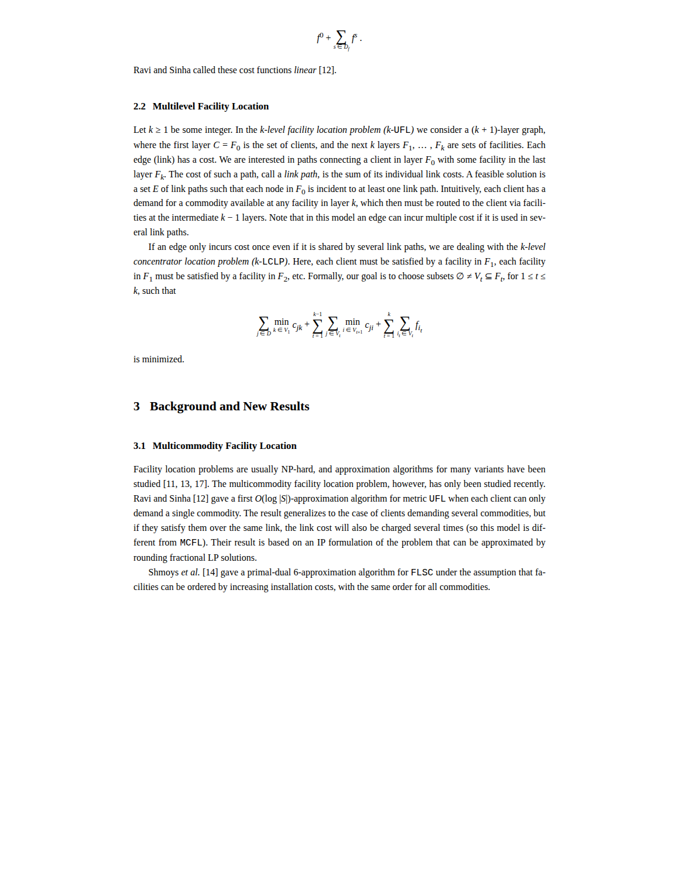f0 + ∑ s ∈ Df fs .
Ravi and Sinha called these cost functions linear [12].
2.2 Multilevel Facility Location
Let k ≥ 1 be some integer. In the k-level facility location problem (k-UFL) we consider a (k + 1)-layer graph, where the first layer C = F0 is the set of clients, and the next k layers F1, … , Fk are sets of facilities. Each edge (link) has a cost. We are interested in paths connecting a client in layer F0 with some facility in the last layer Fk. The cost of such a path, call a link path, is the sum of its individual link costs. A feasible solution is a set E of link paths such that each node in F0 is incident to at least one link path. Intuitively, each client has a demand for a commodity available at any facility in layer k, which then must be routed to the client via facilities at the intermediate k − 1 layers. Note that in this model an edge can incur multiple cost if it is used in several link paths.
If an edge only incurs cost once even if it is shared by several link paths, we are dealing with the k-level concentrator location problem (k-LCLP). Here, each client must be satisfied by a facility in F1, each facility in F1 must be satisfied by a facility in F2, etc. Formally, our goal is to choose subsets ∅ ≠ Vt ⊆ Ft, for 1 ≤ t ≤ k, such that
∑ j ∈ D min k ∈ V1 cjk + k−1 ∑ t = 1 ∑ j ∈ Vt min i ∈ Vt+1 cji + k ∑ t = 1 ∑ it ∈ Vt fit
is minimized.
3 Background and New Results
3.1 Multicommodity Facility Location
Facility location problems are usually NP-hard, and approximation algorithms for many variants have been studied [11, 13, 17]. The multicommodity facility location problem, however, has only been studied recently. Ravi and Sinha [12] gave a first O(log |S|)-approximation algorithm for metric UFL when each client can only demand a single commodity. The result generalizes to the case of clients demanding several commodities, but if they satisfy them over the same link, the link cost will also be charged several times (so this model is different from MCFL). Their result is based on an IP formulation of the problem that can be approximated by rounding fractional LP solutions.
Shmoys et al. [14] gave a primal-dual 6-approximation algorithm for FLSC under the assumption that facilities can be ordered by increasing installation costs, with the same order for all commodities.